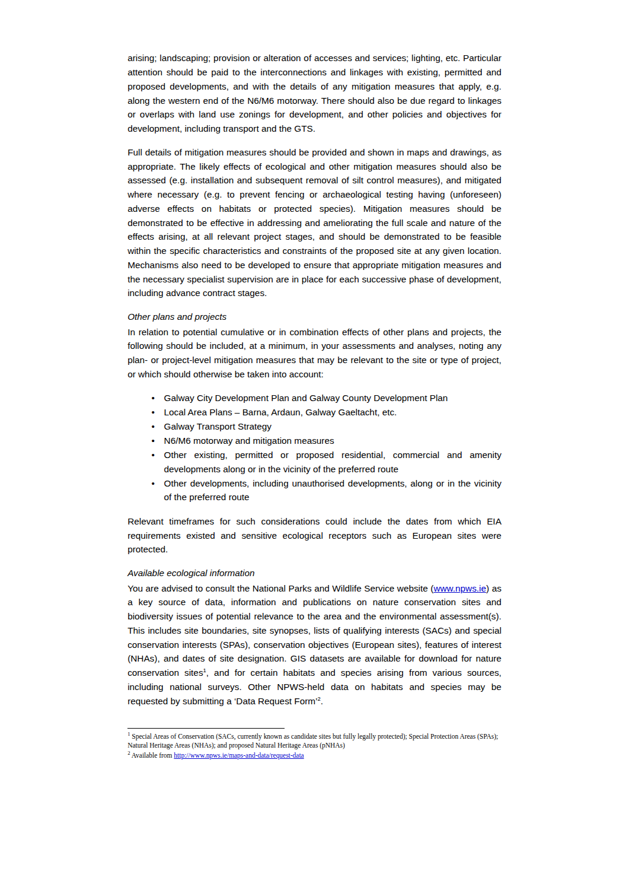arising; landscaping; provision or alteration of accesses and services; lighting, etc. Particular attention should be paid to the interconnections and linkages with existing, permitted and proposed developments, and with the details of any mitigation measures that apply, e.g. along the western end of the N6/M6 motorway. There should also be due regard to linkages or overlaps with land use zonings for development, and other policies and objectives for development, including transport and the GTS.
Full details of mitigation measures should be provided and shown in maps and drawings, as appropriate. The likely effects of ecological and other mitigation measures should also be assessed (e.g. installation and subsequent removal of silt control measures), and mitigated where necessary (e.g. to prevent fencing or archaeological testing having (unforeseen) adverse effects on habitats or protected species). Mitigation measures should be demonstrated to be effective in addressing and ameliorating the full scale and nature of the effects arising, at all relevant project stages, and should be demonstrated to be feasible within the specific characteristics and constraints of the proposed site at any given location. Mechanisms also need to be developed to ensure that appropriate mitigation measures and the necessary specialist supervision are in place for each successive phase of development, including advance contract stages.
Other plans and projects
In relation to potential cumulative or in combination effects of other plans and projects, the following should be included, at a minimum, in your assessments and analyses, noting any plan- or project-level mitigation measures that may be relevant to the site or type of project, or which should otherwise be taken into account:
Galway City Development Plan and Galway County Development Plan
Local Area Plans – Barna, Ardaun, Galway Gaeltacht, etc.
Galway Transport Strategy
N6/M6 motorway and mitigation measures
Other existing, permitted or proposed residential, commercial and amenity developments along or in the vicinity of the preferred route
Other developments, including unauthorised developments, along or in the vicinity of the preferred route
Relevant timeframes for such considerations could include the dates from which EIA requirements existed and sensitive ecological receptors such as European sites were protected.
Available ecological information
You are advised to consult the National Parks and Wildlife Service website (www.npws.ie) as a key source of data, information and publications on nature conservation sites and biodiversity issues of potential relevance to the area and the environmental assessment(s). This includes site boundaries, site synopses, lists of qualifying interests (SACs) and special conservation interests (SPAs), conservation objectives (European sites), features of interest (NHAs), and dates of site designation. GIS datasets are available for download for nature conservation sites1, and for certain habitats and species arising from various sources, including national surveys. Other NPWS-held data on habitats and species may be requested by submitting a ‘Data Request Form’2.
1 Special Areas of Conservation (SACs, currently known as candidate sites but fully legally protected); Special Protection Areas (SPAs); Natural Heritage Areas (NHAs); and proposed Natural Heritage Areas (pNHAs)
2 Available from http://www.npws.ie/maps-and-data/request-data